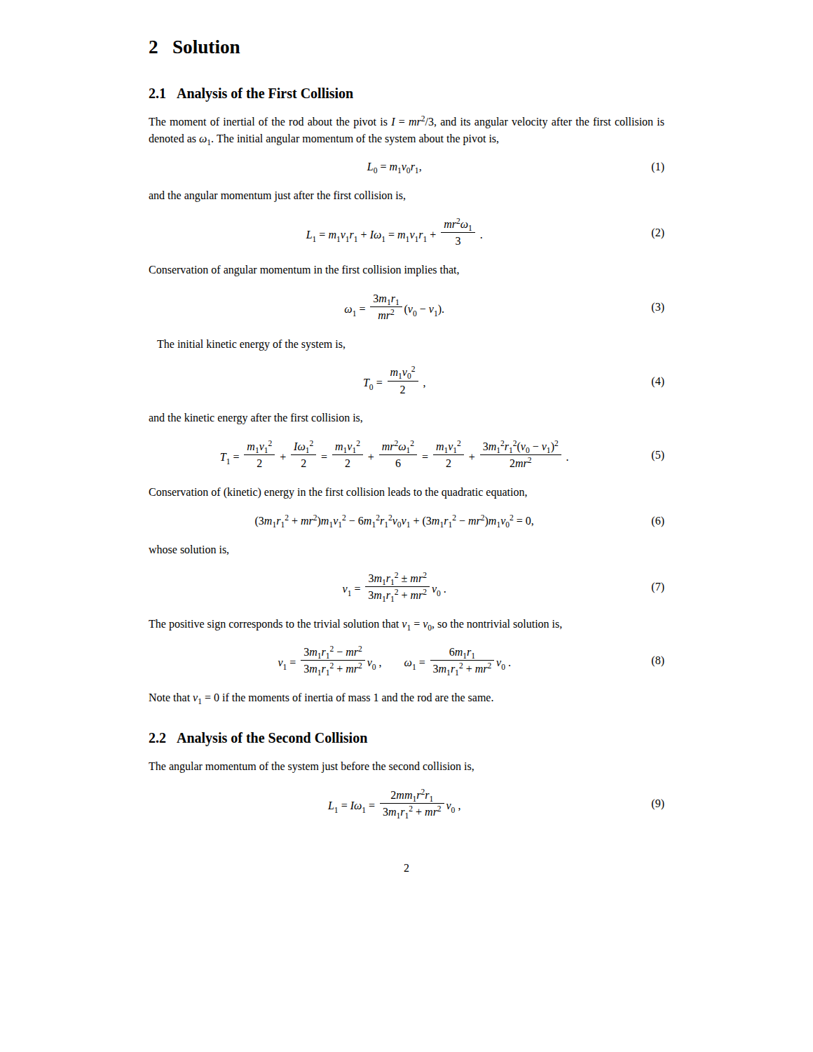2 Solution
2.1 Analysis of the First Collision
The moment of inertial of the rod about the pivot is I = mr2/3, and its angular velocity after the first collision is denoted as ω1. The initial angular momentum of the system about the pivot is,
L0 = m1v0r1,
(1)
and the angular momentum just after the first collision is,
L1 = m1v1r1 + Iω1 = m1v1r1 + mr2ω13 .
(2)
Conservation of angular momentum in the first collision implies that,
ω1 = 3m1r1 mr2(v0 − v1).
(3)
The initial kinetic energy of the system is,
T0 = m1v022 ,
(4)
and the kinetic energy after the first collision is,
T1 = m1v122 + Iω122 = m1v122 + mr2ω126 = m1v122 + 3m12r12(v0 − v1)22mr2 .
(5)
Conservation of (kinetic) energy in the first collision leads to the quadratic equation,
(3m1r12 + mr2)m1v12 − 6m12r12v0v1 + (3m1r12 − mr2)m1v02 = 0,
(6)
whose solution is,
v1 = 3m1r12 ± mr23m1r12 + mr2 v0 .
(7)
The positive sign corresponds to the trivial solution that v1 = v0, so the nontrivial solution is,
v1 = 3m1r12 − mr23m1r12 + mr2 v0 , ω1 = 6m1r13m1r12 + mr2 v0 .
(8)
Note that v1 = 0 if the moments of inertia of mass 1 and the rod are the same.
2.2 Analysis of the Second Collision
The angular momentum of the system just before the second collision is,
L1 = Iω1 = 2mm1r2r13m1r12 + mr2 v0 ,
(9)
2